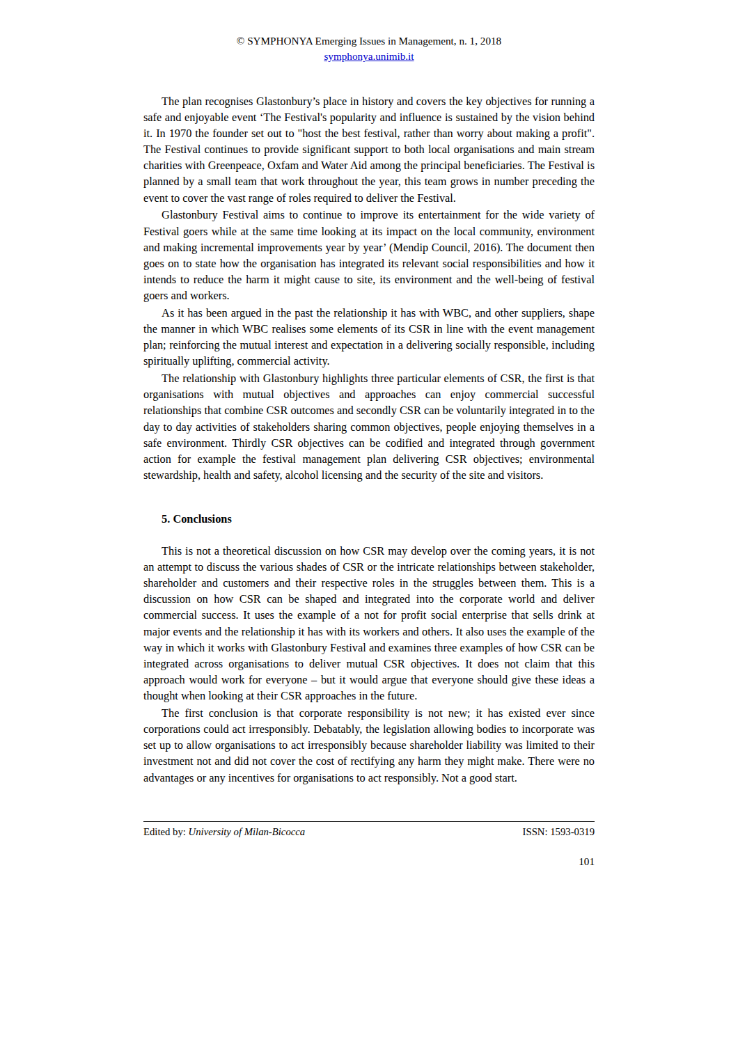© SYMPHONYA Emerging Issues in Management, n. 1, 2018
symphonya.unimib.it
The plan recognises Glastonbury’s place in history and covers the key objectives for running a safe and enjoyable event ‘The Festival's popularity and influence is sustained by the vision behind it. In 1970 the founder set out to "host the best festival, rather than worry about making a profit". The Festival continues to provide significant support to both local organisations and main stream charities with Greenpeace, Oxfam and Water Aid among the principal beneficiaries. The Festival is planned by a small team that work throughout the year, this team grows in number preceding the event to cover the vast range of roles required to deliver the Festival.
Glastonbury Festival aims to continue to improve its entertainment for the wide variety of Festival goers while at the same time looking at its impact on the local community, environment and making incremental improvements year by year’ (Mendip Council, 2016). The document then goes on to state how the organisation has integrated its relevant social responsibilities and how it intends to reduce the harm it might cause to site, its environment and the well-being of festival goers and workers.
As it has been argued in the past the relationship it has with WBC, and other suppliers, shape the manner in which WBC realises some elements of its CSR in line with the event management plan; reinforcing the mutual interest and expectation in a delivering socially responsible, including spiritually uplifting, commercial activity.
The relationship with Glastonbury highlights three particular elements of CSR, the first is that organisations with mutual objectives and approaches can enjoy commercial successful relationships that combine CSR outcomes and secondly CSR can be voluntarily integrated in to the day to day activities of stakeholders sharing common objectives, people enjoying themselves in a safe environment. Thirdly CSR objectives can be codified and integrated through government action for example the festival management plan delivering CSR objectives; environmental stewardship, health and safety, alcohol licensing and the security of the site and visitors.
5. Conclusions
This is not a theoretical discussion on how CSR may develop over the coming years, it is not an attempt to discuss the various shades of CSR or the intricate relationships between stakeholder, shareholder and customers and their respective roles in the struggles between them. This is a discussion on how CSR can be shaped and integrated into the corporate world and deliver commercial success. It uses the example of a not for profit social enterprise that sells drink at major events and the relationship it has with its workers and others. It also uses the example of the way in which it works with Glastonbury Festival and examines three examples of how CSR can be integrated across organisations to deliver mutual CSR objectives. It does not claim that this approach would work for everyone – but it would argue that everyone should give these ideas a thought when looking at their CSR approaches in the future.
The first conclusion is that corporate responsibility is not new; it has existed ever since corporations could act irresponsibly. Debatably, the legislation allowing bodies to incorporate was set up to allow organisations to act irresponsibly because shareholder liability was limited to their investment not and did not cover the cost of rectifying any harm they might make. There were no advantages or any incentives for organisations to act responsibly. Not a good start.
Edited by: University of Milan-Bicocca ISSN: 1593-0319
101